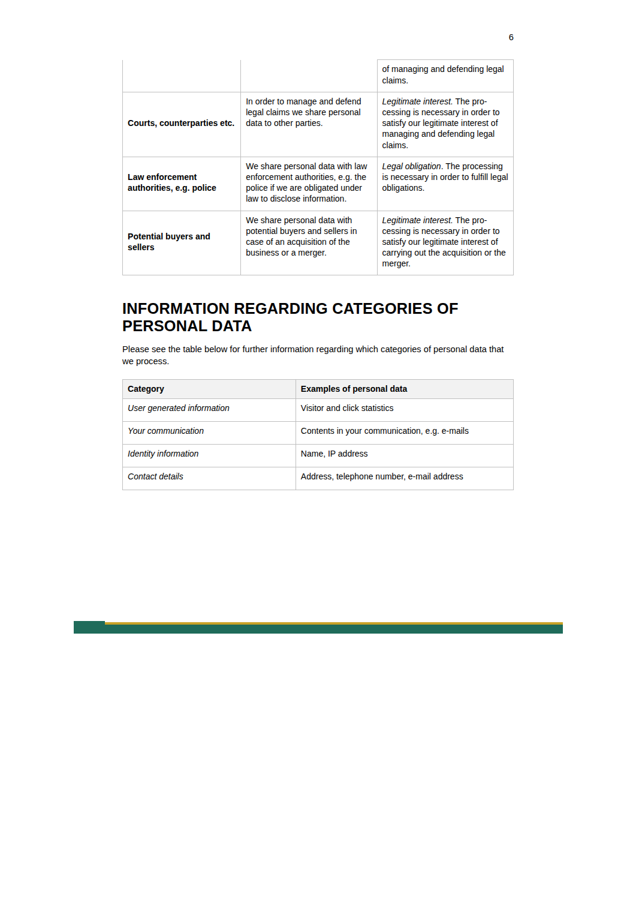6
| | | of managing and defending legal claims. |
| Courts, counterparties etc. | In order to manage and defend legal claims we share personal data to other parties. | Legitimate interest. The pro-cessing is necessary in order to satisfy our legitimate interest of managing and defending legal claims. |
| Law enforcement authorities, e.g. police | We share personal data with law enforcement authorities, e.g. the police if we are obligated under law to disclose information. | Legal obligation . The processing is necessary in order to fulfill legal obligations. |
| Potential buyers and sellers | We share personal data with potential buyers and sellers in case of an acquisition of the business or a merger. | Legitimate interest. The pro-cessing is necessary in order to satisfy our legitimate interest of carrying out the acquisition or the merger. |
INFORMATION REGARDING CATEGORIES OF PERSONAL DATA
Please see the table below for further information regarding which categories of personal data that we process.
| Category | Examples of personal data |
| --- | --- |
| User generated information | Visitor and click statistics |
| Your communication | Contents in your communication, e.g. e-mails |
| Identity information | Name, IP address |
| Contact details | Address, telephone number, e-mail address |